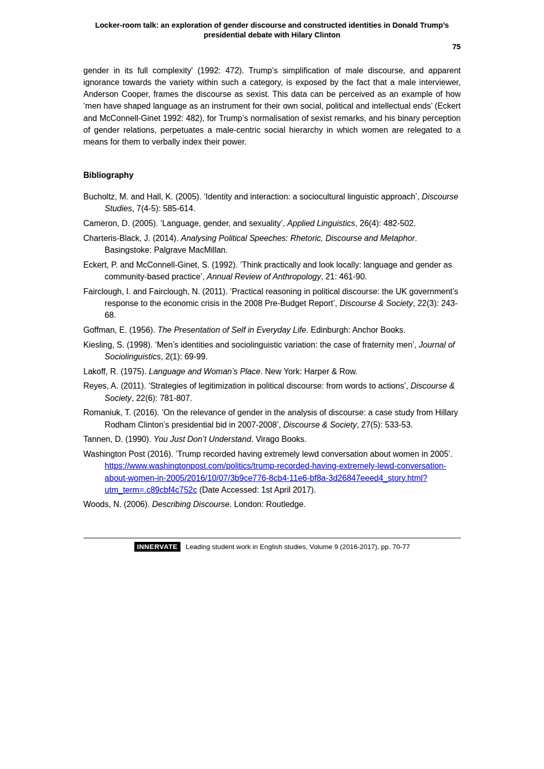Locker-room talk: an exploration of gender discourse and constructed identities in Donald Trump’s presidential debate with Hilary Clinton
75
gender in its full complexity' (1992: 472). Trump’s simplification of male discourse, and apparent ignorance towards the variety within such a category, is exposed by the fact that a male interviewer, Anderson Cooper, frames the discourse as sexist. This data can be perceived as an example of how ‘men have shaped language as an instrument for their own social, political and intellectual ends’ (Eckert and McConnell-Ginet 1992: 482), for Trump’s normalisation of sexist remarks, and his binary perception of gender relations, perpetuates a male-centric social hierarchy in which women are relegated to a means for them to verbally index their power.
Bibliography
Bucholtz, M. and Hall, K. (2005). ‘Identity and interaction: a sociocultural linguistic approach’, Discourse Studies, 7(4-5): 585-614.
Cameron, D. (2005). ‘Language, gender, and sexuality’, Applied Linguistics, 26(4): 482-502.
Charteris-Black, J. (2014). Analysing Political Speeches: Rhetoric, Discourse and Metaphor. Basingstoke: Palgrave MacMillan.
Eckert, P. and McConnell-Ginet, S. (1992). ‘Think practically and look locally: language and gender as community-based practice’, Annual Review of Anthropology, 21: 461-90.
Fairclough, I. and Fairclough, N. (2011). ‘Practical reasoning in political discourse: the UK government’s response to the economic crisis in the 2008 Pre-Budget Report’, Discourse & Society, 22(3): 243-68.
Goffman, E. (1956). The Presentation of Self in Everyday Life. Edinburgh: Anchor Books.
Kiesling, S. (1998). ‘Men’s identities and sociolinguistic variation: the case of fraternity men’, Journal of Sociolinguistics, 2(1): 69-99.
Lakoff, R. (1975). Language and Woman’s Place. New York: Harper & Row.
Reyes, A. (2011). ‘Strategies of legitimization in political discourse: from words to actions’, Discourse & Society, 22(6): 781-807.
Romaniuk, T. (2016). ‘On the relevance of gender in the analysis of discourse: a case study from Hillary Rodham Clinton’s presidential bid in 2007-2008’, Discourse & Society, 27(5): 533-53.
Tannen, D. (1990). You Just Don’t Understand. Virago Books.
Washington Post (2016). ‘Trump recorded having extremely lewd conversation about women in 2005’. https://www.washingtonpost.com/politics/trump-recorded-having-extremely-lewd-conversation-about-women-in-2005/2016/10/07/3b9ce776-8cb4-11e6-bf8a-3d26847eeed4_story.html?utm_term=.c89cbf4c752c (Date Accessed: 1st April 2017).
Woods, N. (2006). Describing Discourse. London: Routledge.
INNERVATE Leading student work in English studies, Volume 9 (2016-2017), pp. 70-77